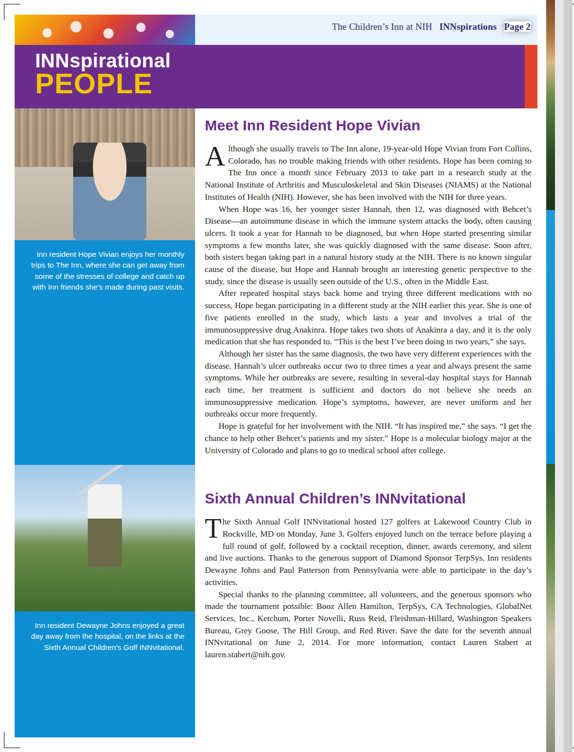The Children’s Inn at NIH INNspirations Page 2
INNspirationalPEOPLE
Inn resident Hope Vivian enjoys her monthly trips to The Inn, where she can get away from some of the stresses of college and catch up with Inn friends she’s made during past visits.
Inn resident Dewayne Johns enjoyed a great day away from the hospital, on the links at the Sixth Annual Children’s Golf INNvitational.
Meet Inn Resident Hope Vivian
Although she usually travels to The Inn alone, 19-year-old Hope Vivian from Fort Collins, Colorado, has no trouble making friends with other residents. Hope has been coming to The Inn once a month since February 2013 to take part in a research study at the National Institute of Arthritis and Musculoskeletal and Skin Diseases (NIAMS) at the National Institutes of Health (NIH). However, she has been involved with the NIH for three years.
When Hope was 16, her younger sister Hannah, then 12, was diagnosed with Behcet’s Disease—an autoimmune disease in which the immune system attacks the body, often causing ulcers. It took a year for Hannah to be diagnosed, but when Hope started presenting similar symptoms a few months later, she was quickly diagnosed with the same disease. Soon after, both sisters began taking part in a natural history study at the NIH. There is no known singular cause of the disease, but Hope and Hannah brought an interesting genetic perspective to the study, since the disease is usually seen outside of the U.S., often in the Middle East.
After repeated hospital stays back home and trying three different medications with no success, Hope began participating in a different study at the NIH earlier this year. She is one of five patients enrolled in the study, which lasts a year and involves a trial of the immunosuppressive drug Anakinra. Hope takes two shots of Anakinra a day, and it is the only medication that she has responded to. “This is the best I’ve been doing in two years,” she says.
Although her sister has the same diagnosis, the two have very different experiences with the disease. Hannah’s ulcer outbreaks occur two to three times a year and always present the same symptoms. While her outbreaks are severe, resulting in several-day hospital stays for Hannah each time, her treatment is sufficient and doctors do not believe she needs an immunosuppressive medication. Hope’s symptoms, however, are never uniform and her outbreaks occur more frequently.
Hope is grateful for her involvement with the NIH. “It has inspired me,” she says. “I get the chance to help other Behcet’s patients and my sister.” Hope is a molecular biology major at the University of Colorado and plans to go to medical school after college.
Sixth Annual Children’s INNvitational
The Sixth Annual Golf INNvitational hosted 127 golfers at Lakewood Country Club in Rockville, MD on Monday, June 3. Golfers enjoyed lunch on the terrace before playing a full round of golf, followed by a cocktail reception, dinner, awards ceremony, and silent and live auctions. Thanks to the generous support of Diamond Sponsor TerpSys, Inn residents Dewayne Johns and Paul Patterson from Pennsylvania were able to participate in the day’s activities.
Special thanks to the planning committee, all volunteers, and the generous sponsors who made the tournament possible: Booz Allen Hamilton, TerpSys, CA Technologies, GlobalNet Services, Inc., Ketchum, Porter Novelli, Russ Reid, Fleishman-Hillard, Washington Speakers Bureau, Grey Goose, The Hill Group, and Red River. Save the date for the seventh annual INNvitational on June 2, 2014. For more information, contact Lauren Stabert at lauren.stabert@nih.gov.